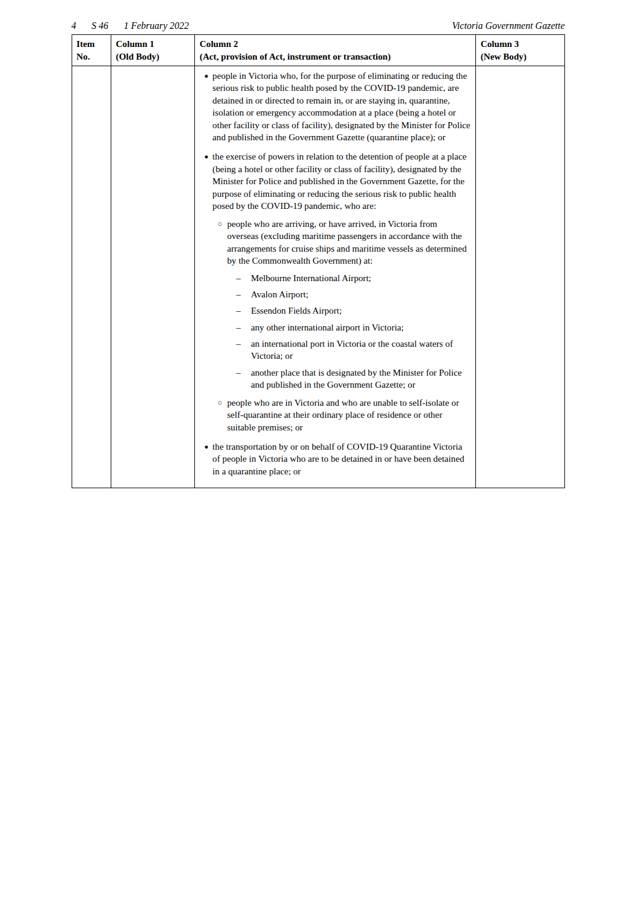4 S 461 February 2022
Victoria Government Gazette
| Item No. | Column 1 (Old Body) | Column 2 (Act, provision of Act, instrument or transaction) | Column 3 (New Body) |
| --- | --- | --- | --- |
| | | people in Victoria who, for the purpose of eliminating or reducing the serious risk to public health posed by the COVID-19 pandemic, are detained in or directed to remain in, or are staying in, quarantine, isolation or emergency accommodation at a place (being a hotel or other facility or class of facility), designated by the Minister for Police and published in the Government Gazette (quarantine place); or the exercise of powers in relation to the detention of people at a place (being a hotel or other facility or class of facility), designated by the Minister for Police and published in the Government Gazette, for the purpose of eliminating or reducing the serious risk to public health posed by the COVID-19 pandemic, who are: people who are arriving, or have arrived, in Victoria from overseas (excluding maritime passengers in accordance with the arrangements for cruise ships and maritime vessels as determined by the Commonwealth Government) at: Melbourne International Airport; Avalon Airport; Essendon Fields Airport; any other international airport in Victoria; an international port in Victoria or the coastal waters of Victoria; or another place that is designated by the Minister for Police and published in the Government Gazette; or people who are in Victoria and who are unable to self-isolate or self-quarantine at their ordinary place of residence or other suitable premises; or the transportation by or on behalf of COVID-19 Quarantine Victoria of people in Victoria who are to be detained in or have been detained in a quarantine place; or | |